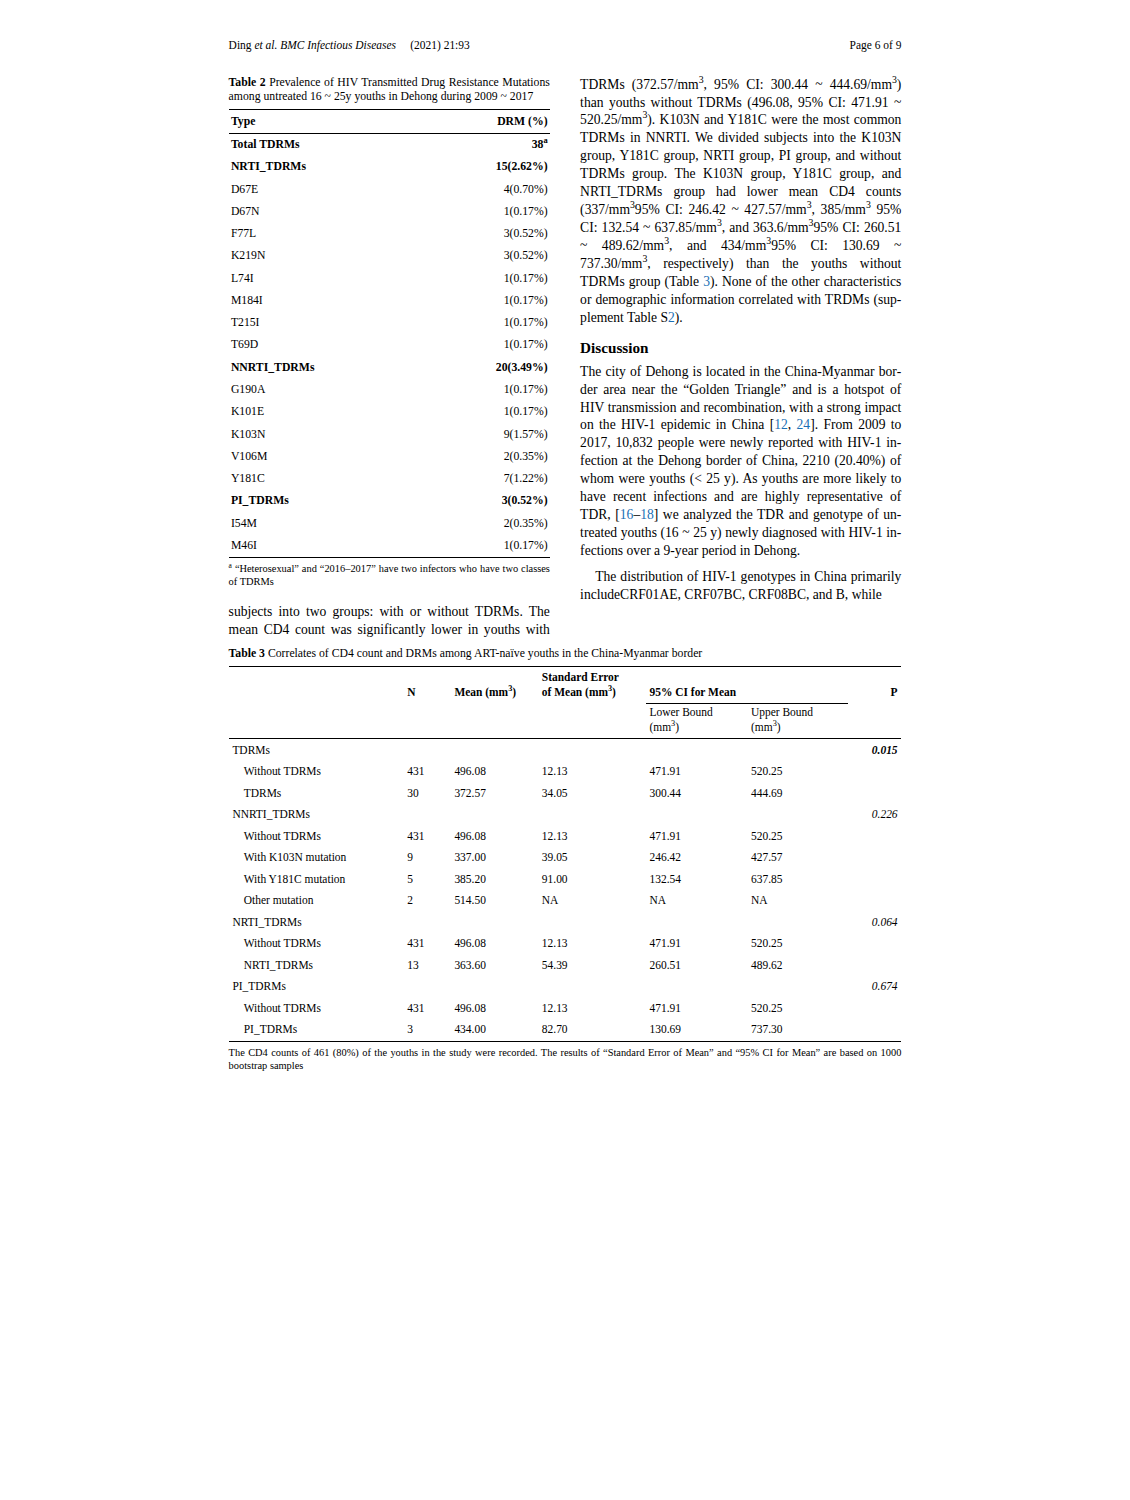Ding et al. BMC Infectious Diseases (2021) 21:93
Page 6 of 9
Table 2 Prevalence of HIV Transmitted Drug Resistance Mutations among untreated 16 ~ 25y youths in Dehong during 2009 ~ 2017
| Type | DRM (%) |
| --- | --- |
| Total TDRMs | 38 a |
| NRTI_TDRMs | 15(2.62%) |
| D67E | 4(0.70%) |
| D67N | 1(0.17%) |
| F77L | 3(0.52%) |
| K219N | 3(0.52%) |
| L74I | 1(0.17%) |
| M184I | 1(0.17%) |
| T215I | 1(0.17%) |
| T69D | 1(0.17%) |
| NNRTI_TDRMs | 20(3.49%) |
| G190A | 1(0.17%) |
| K101E | 1(0.17%) |
| K103N | 9(1.57%) |
| V106M | 2(0.35%) |
| Y181C | 7(1.22%) |
| PI_TDRMs | 3(0.52%) |
| I54M | 2(0.35%) |
| M46I | 1(0.17%) |
a “Heterosexual” and “2016–2017” have two infectors who have two classes of TDRMs
subjects into two groups: with or without TDRMs. The mean CD4 count was significantly lower in youths with TDRMs (372.57/mm3, 95% CI: 300.44 ~ 444.69/mm3) than youths without TDRMs (496.08, 95% CI: 471.91 ~ 520.25/mm3). K103N and Y181C were the most common TDRMs in NNRTI. We divided subjects into the K103N group, Y181C group, NRTI group, PI group, and without TDRMs group. The K103N group, Y181C group, and NRTI_TDRMs group had lower mean CD4 counts (337/mm395% CI: 246.42 ~ 427.57/mm3, 385/mm3 95% CI: 132.54 ~ 637.85/mm3, and 363.6/mm395% CI: 260.51 ~ 489.62/mm3, and 434/mm395% CI: 130.69 ~ 737.30/mm3, respectively) than the youths without TDRMs group (Table 3). None of the other characteristics or demographic information correlated with TRDMs (supplement Table S2).
Discussion
The city of Dehong is located in the China-Myanmar border area near the “Golden Triangle” and is a hotspot of HIV transmission and recombination, with a strong impact on the HIV-1 epidemic in China [12, 24]. From 2009 to 2017, 10,832 people were newly reported with HIV-1 infection at the Dehong border of China, 2210 (20.40%) of whom were youths (< 25 y). As youths are more likely to have recent infections and are highly representative of TDR, [16–18] we analyzed the TDR and genotype of untreated youths (16 ~ 25 y) newly diagnosed with HIV-1 infections over a 9-year period in Dehong.
The distribution of HIV-1 genotypes in China primarily includeCRF01AE, CRF07BC, CRF08BC, and B, while
Table 3 Correlates of CD4 count and DRMs among ART-naïve youths in the China-Myanmar border
| | N | Mean (mm 3 ) | Standard Error of Mean (mm 3 ) | 95% CI for Mean | P |
| --- | --- | --- | --- | --- | --- |
| | | | | Lower Bound (mm 3 ) | Upper Bound (mm 3 ) | |
| TDRMs | | | | | | 0.015 |
| Without TDRMs | 431 | 496.08 | 12.13 | 471.91 | 520.25 | |
| TDRMs | 30 | 372.57 | 34.05 | 300.44 | 444.69 | |
| NNRTI_TDRMs | | | | | | 0.226 |
| Without TDRMs | 431 | 496.08 | 12.13 | 471.91 | 520.25 | |
| With K103N mutation | 9 | 337.00 | 39.05 | 246.42 | 427.57 | |
| With Y181C mutation | 5 | 385.20 | 91.00 | 132.54 | 637.85 | |
| Other mutation | 2 | 514.50 | NA | NA | NA | |
| NRTI_TDRMs | | | | | | 0.064 |
| Without TDRMs | 431 | 496.08 | 12.13 | 471.91 | 520.25 | |
| NRTI_TDRMs | 13 | 363.60 | 54.39 | 260.51 | 489.62 | |
| PI_TDRMs | | | | | | 0.674 |
| Without TDRMs | 431 | 496.08 | 12.13 | 471.91 | 520.25 | |
| PI_TDRMs | 3 | 434.00 | 82.70 | 130.69 | 737.30 | |
The CD4 counts of 461 (80%) of the youths in the study were recorded. The results of “Standard Error of Mean” and “95% CI for Mean” are based on 1000 bootstrap samples